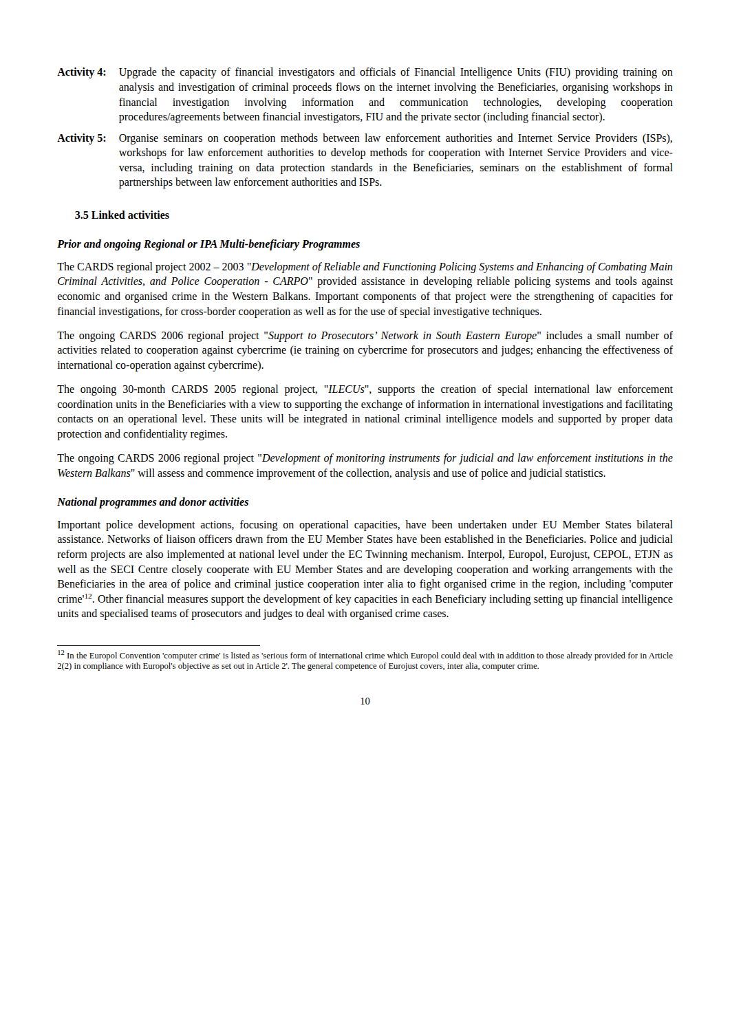Activity 4:
Upgrade the capacity of financial investigators and officials of Financial Intelligence Units (FIU) providing training on analysis and investigation of criminal proceeds flows on the internet involving the Beneficiaries, organising workshops in financial investigation involving information and communication technologies, developing cooperation procedures/agreements between financial investigators, FIU and the private sector (including financial sector).
Activity 5:
Organise seminars on cooperation methods between law enforcement authorities and Internet Service Providers (ISPs), workshops for law enforcement authorities to develop methods for cooperation with Internet Service Providers and vice-versa, including training on data protection standards in the Beneficiaries, seminars on the establishment of formal partnerships between law enforcement authorities and ISPs.
3.5 Linked activities
Prior and ongoing Regional or IPA Multi-beneficiary Programmes
The CARDS regional project 2002 – 2003 "Development of Reliable and Functioning Policing Systems and Enhancing of Combating Main Criminal Activities, and Police Cooperation - CARPO" provided assistance in developing reliable policing systems and tools against economic and organised crime in the Western Balkans. Important components of that project were the strengthening of capacities for financial investigations, for cross-border cooperation as well as for the use of special investigative techniques.
The ongoing CARDS 2006 regional project "Support to Prosecutors’ Network in South Eastern Europe" includes a small number of activities related to cooperation against cybercrime (ie training on cybercrime for prosecutors and judges; enhancing the effectiveness of international co-operation against cybercrime).
The ongoing 30-month CARDS 2005 regional project, "ILECUs", supports the creation of special international law enforcement coordination units in the Beneficiaries with a view to supporting the exchange of information in international investigations and facilitating contacts on an operational level. These units will be integrated in national criminal intelligence models and supported by proper data protection and confidentiality regimes.
The ongoing CARDS 2006 regional project "Development of monitoring instruments for judicial and law enforcement institutions in the Western Balkans" will assess and commence improvement of the collection, analysis and use of police and judicial statistics.
National programmes and donor activities
Important police development actions, focusing on operational capacities, have been undertaken under EU Member States bilateral assistance. Networks of liaison officers drawn from the EU Member States have been established in the Beneficiaries. Police and judicial reform projects are also implemented at national level under the EC Twinning mechanism. Interpol, Europol, Eurojust, CEPOL, ETJN as well as the SECI Centre closely cooperate with EU Member States and are developing cooperation and working arrangements with the Beneficiaries in the area of police and criminal justice cooperation inter alia to fight organised crime in the region, including 'computer crime'12. Other financial measures support the development of key capacities in each Beneficiary including setting up financial intelligence units and specialised teams of prosecutors and judges to deal with organised crime cases.
12 In the Europol Convention 'computer crime' is listed as 'serious form of international crime which Europol could deal with in addition to those already provided for in Article 2(2) in compliance with Europol's objective as set out in Article 2'. The general competence of Eurojust covers, inter alia, computer crime.
10